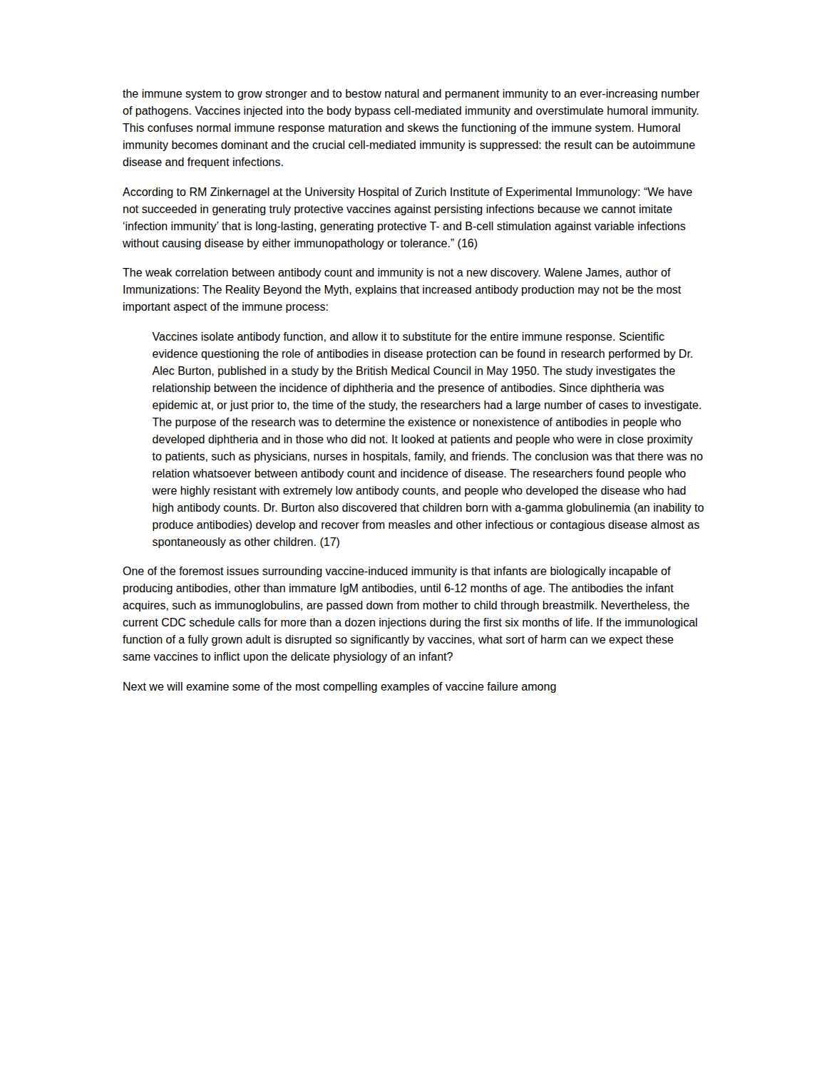the immune system to grow stronger and to bestow natural and permanent immunity to an ever-increasing number of pathogens. Vaccines injected into the body bypass cell-mediated immunity and overstimulate humoral immunity. This confuses normal immune response maturation and skews the functioning of the immune system. Humoral immunity becomes dominant and the crucial cell-mediated immunity is suppressed: the result can be autoimmune disease and frequent infections.
According to RM Zinkernagel at the University Hospital of Zurich Institute of Experimental Immunology: “We have not succeeded in generating truly protective vaccines against persisting infections because we cannot imitate ‘infection immunity’ that is long-lasting, generating protective T- and B-cell stimulation against variable infections without causing disease by either immunopathology or tolerance.” (16)
The weak correlation between antibody count and immunity is not a new discovery. Walene James, author of Immunizations: The Reality Beyond the Myth, explains that increased antibody production may not be the most important aspect of the immune process:
Vaccines isolate antibody function, and allow it to substitute for the entire immune response. Scientific evidence questioning the role of antibodies in disease protection can be found in research performed by Dr. Alec Burton, published in a study by the British Medical Council in May 1950. The study investigates the relationship between the incidence of diphtheria and the presence of antibodies. Since diphtheria was epidemic at, or just prior to, the time of the study, the researchers had a large number of cases to investigate. The purpose of the research was to determine the existence or nonexistence of antibodies in people who developed diphtheria and in those who did not. It looked at patients and people who were in close proximity to patients, such as physicians, nurses in hospitals, family, and friends. The conclusion was that there was no relation whatsoever between antibody count and incidence of disease. The researchers found people who were highly resistant with extremely low antibody counts, and people who developed the disease who had high antibody counts. Dr. Burton also discovered that children born with a-gamma globulinemia (an inability to produce antibodies) develop and recover from measles and other infectious or contagious disease almost as spontaneously as other children. (17)
One of the foremost issues surrounding vaccine-induced immunity is that infants are biologically incapable of producing antibodies, other than immature IgM antibodies, until 6-12 months of age. The antibodies the infant acquires, such as immunoglobulins, are passed down from mother to child through breastmilk. Nevertheless, the current CDC schedule calls for more than a dozen injections during the first six months of life. If the immunological function of a fully grown adult is disrupted so significantly by vaccines, what sort of harm can we expect these same vaccines to inflict upon the delicate physiology of an infant?
Next we will examine some of the most compelling examples of vaccine failure among